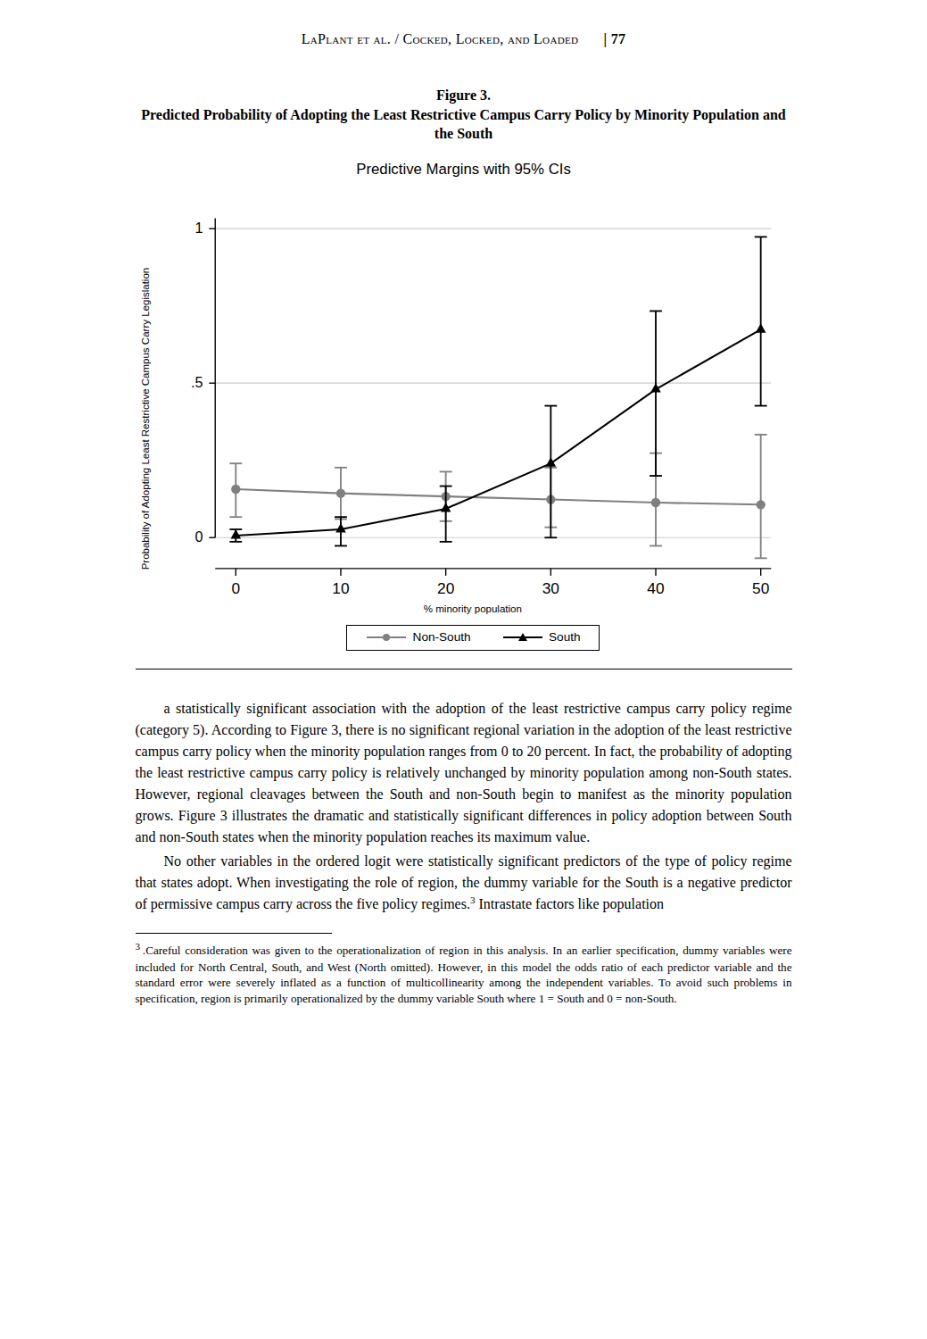LaPlant et al. / Cocked, Locked, and Loaded | 77
Figure 3. Predicted Probability of Adopting the Least Restrictive Campus Carry Policy by Minority Population and the South
Predictive Margins with 95% CIs
Probability of Adopting Least Restrictive Campus Carry Legislation
1 .5 0 0 10 20 30 40 50
% minority population
Non-South South
a statistically significant association with the adoption of the least restrictive campus carry policy regime (category 5). According to Figure 3, there is no significant regional variation in the adoption of the least restrictive campus carry policy when the minority population ranges from 0 to 20 percent. In fact, the probability of adopting the least restrictive campus carry policy is relatively unchanged by minority population among non-South states. However, regional cleavages between the South and non-South begin to manifest as the minority population grows. Figure 3 illustrates the dramatic and statistically significant differences in policy adoption between South and non-South states when the minority population reaches its maximum value.
No other variables in the ordered logit were statistically significant predictors of the type of policy regime that states adopt. When investigating the role of region, the dummy variable for the South is a negative predictor of permissive campus carry across the five policy regimes.3 Intrastate factors like population
3.Careful consideration was given to the operationalization of region in this analysis. In an earlier specification, dummy variables were included for North Central, South, and West (North omitted). However, in this model the odds ratio of each predictor variable and the standard error were severely inflated as a function of multicollinearity among the independent variables. To avoid such problems in specification, region is primarily operationalized by the dummy variable South where 1 = South and 0 = non-South.